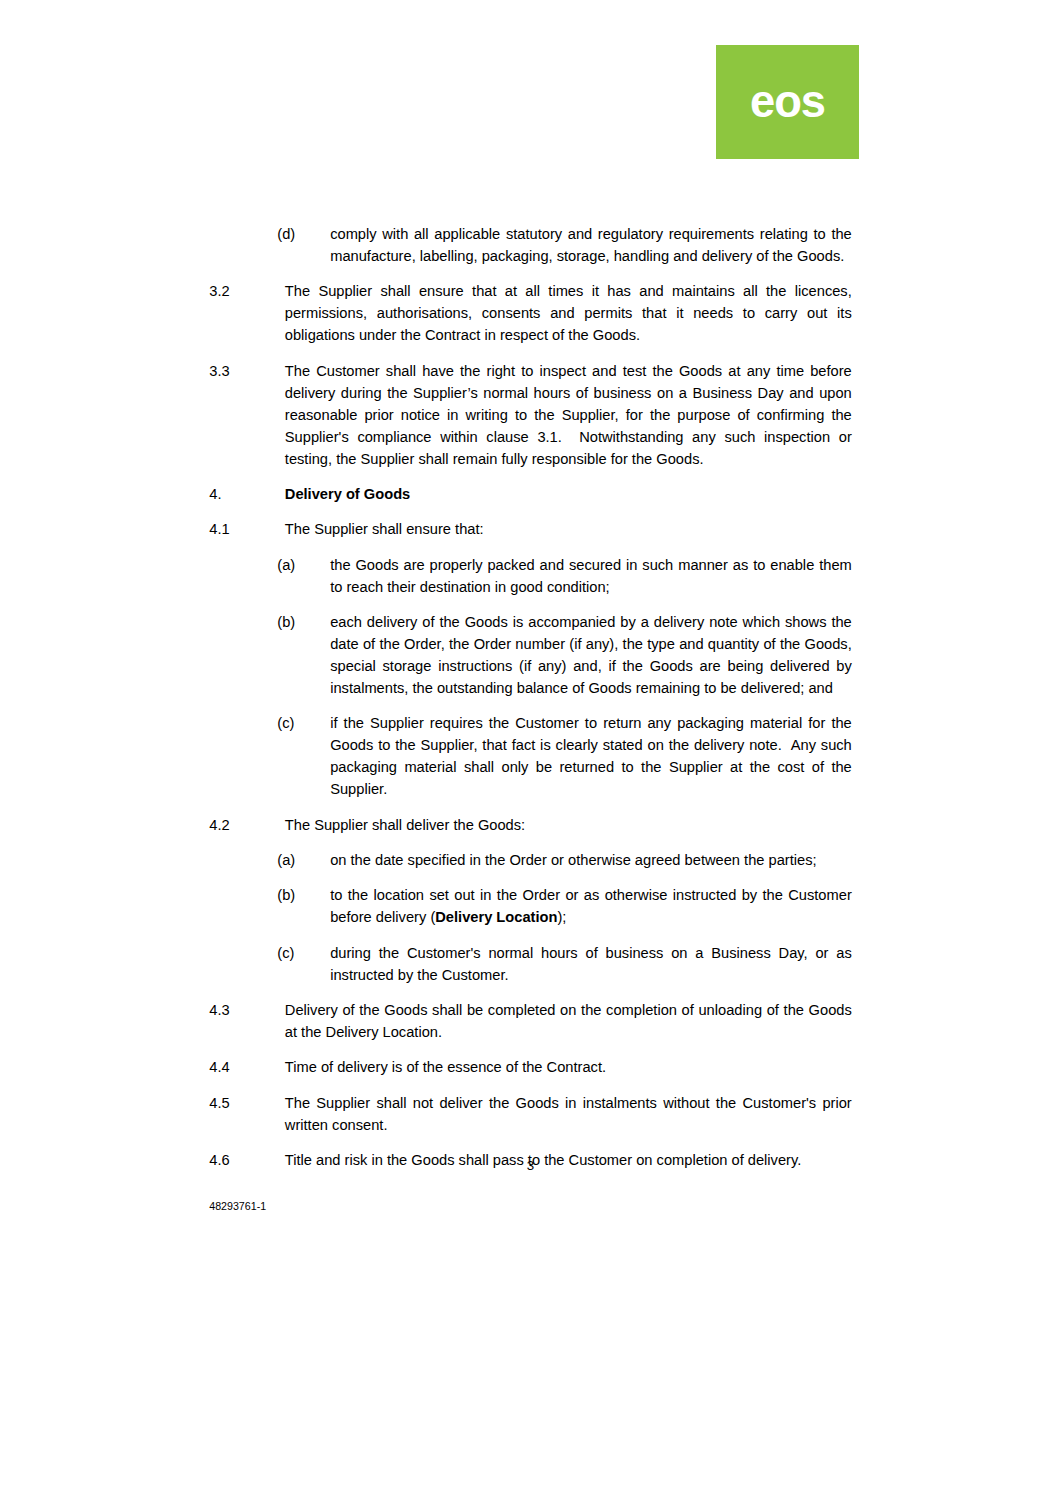eos
(d)
comply with all applicable statutory and regulatory requirements relating to the manufacture, labelling, packaging, storage, handling and delivery of the Goods.
3.2
The Supplier shall ensure that at all times it has and maintains all the licences, permissions, authorisations, consents and permits that it needs to carry out its obligations under the Contract in respect of the Goods.
3.3
The Customer shall have the right to inspect and test the Goods at any time before delivery during the Supplier’s normal hours of business on a Business Day and upon reasonable prior notice in writing to the Supplier, for the purpose of confirming the Supplier's compliance within clause 3.1. Notwithstanding any such inspection or testing, the Supplier shall remain fully responsible for the Goods.
4.
Delivery of Goods
4.1
The Supplier shall ensure that:
(a)
the Goods are properly packed and secured in such manner as to enable them to reach their destination in good condition;
(b)
each delivery of the Goods is accompanied by a delivery note which shows the date of the Order, the Order number (if any), the type and quantity of the Goods, special storage instructions (if any) and, if the Goods are being delivered by instalments, the outstanding balance of Goods remaining to be delivered; and
(c)
if the Supplier requires the Customer to return any packaging material for the Goods to the Supplier, that fact is clearly stated on the delivery note. Any such packaging material shall only be returned to the Supplier at the cost of the Supplier.
4.2
The Supplier shall deliver the Goods:
(a)
on the date specified in the Order or otherwise agreed between the parties;
(b)
to the location set out in the Order or as otherwise instructed by the Customer before delivery (Delivery Location);
(c)
during the Customer's normal hours of business on a Business Day, or as instructed by the Customer.
4.3
Delivery of the Goods shall be completed on the completion of unloading of the Goods at the Delivery Location.
4.4
Time of delivery is of the essence of the Contract.
4.5
The Supplier shall not deliver the Goods in instalments without the Customer's prior written consent.
4.6
Title and risk in the Goods shall pass to the Customer on completion of delivery.
3
48293761-1